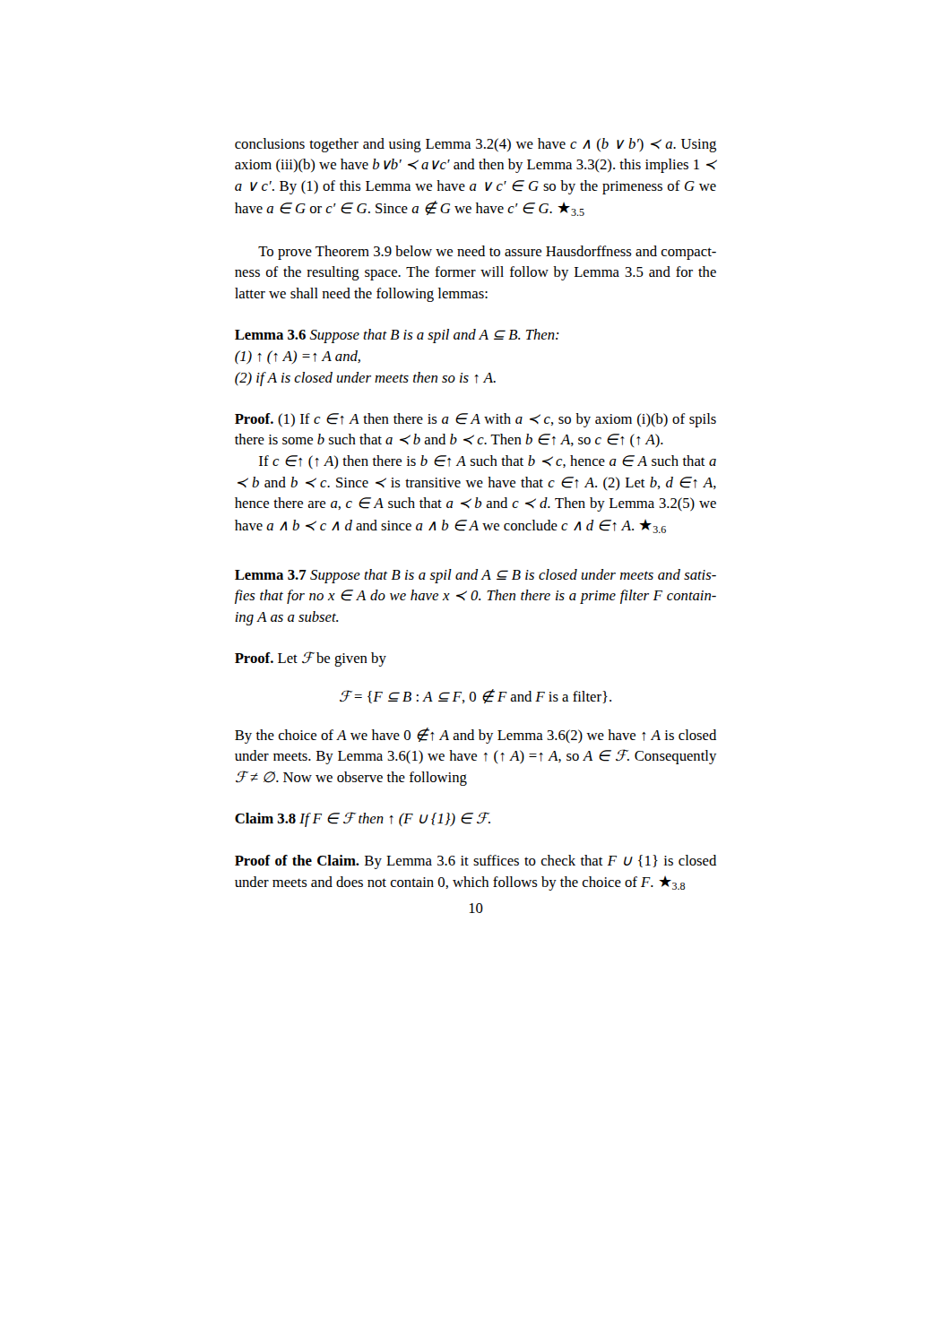conclusions together and using Lemma 3.2(4) we have c ∧ (b ∨ b′) ≺ a. Using axiom (iii)(b) we have b∨b′ ≺ a∨c′ and then by Lemma 3.3(2). this implies 1 ≺ a ∨ c′. By (1) of this Lemma we have a ∨ c′ ∈ G so by the primeness of G we have a ∈ G or c′ ∈ G. Since a ∉ G we have c′ ∈ G. ★3.5
To prove Theorem 3.9 below we need to assure Hausdorffness and compactness of the resulting space. The former will follow by Lemma 3.5 and for the latter we shall need the following lemmas:
Lemma 3.6 Suppose that B is a spil and A ⊆ B. Then:
(1) ↑ (↑ A) =↑ A and,
(2) if A is closed under meets then so is ↑ A.
Proof. (1) If c ∈↑ A then there is a ∈ A with a ≺ c, so by axiom (i)(b) of spils there is some b such that a ≺ b and b ≺ c. Then b ∈↑ A, so c ∈↑ (↑ A).
If c ∈↑ (↑ A) then there is b ∈↑ A such that b ≺ c, hence a ∈ A such that a ≺ b and b ≺ c. Since ≺ is transitive we have that c ∈↑ A. (2) Let b, d ∈↑ A, hence there are a, c ∈ A such that a ≺ b and c ≺ d. Then by Lemma 3.2(5) we have a ∧ b ≺ c ∧ d and since a ∧ b ∈ A we conclude c ∧ d ∈↑ A. ★3.6
Lemma 3.7 Suppose that B is a spil and A ⊆ B is closed under meets and satisfies that for no x ∈ A do we have x ≺ 0. Then there is a prime filter F containing A as a subset.
Proof. Let ℱ be given by
ℱ = {F ⊆ B : A ⊆ F, 0 ∉ F and F is a filter}.
By the choice of A we have 0 ∉↑ A and by Lemma 3.6(2) we have ↑ A is closed under meets. By Lemma 3.6(1) we have ↑ (↑ A) =↑ A, so A ∈ ℱ. Consequently ℱ ≠ ∅. Now we observe the following
Claim 3.8 If F ∈ ℱ then ↑ (F ∪ {1}) ∈ ℱ.
Proof of the Claim. By Lemma 3.6 it suffices to check that F ∪ {1} is closed under meets and does not contain 0, which follows by the choice of F. ★3.8
10